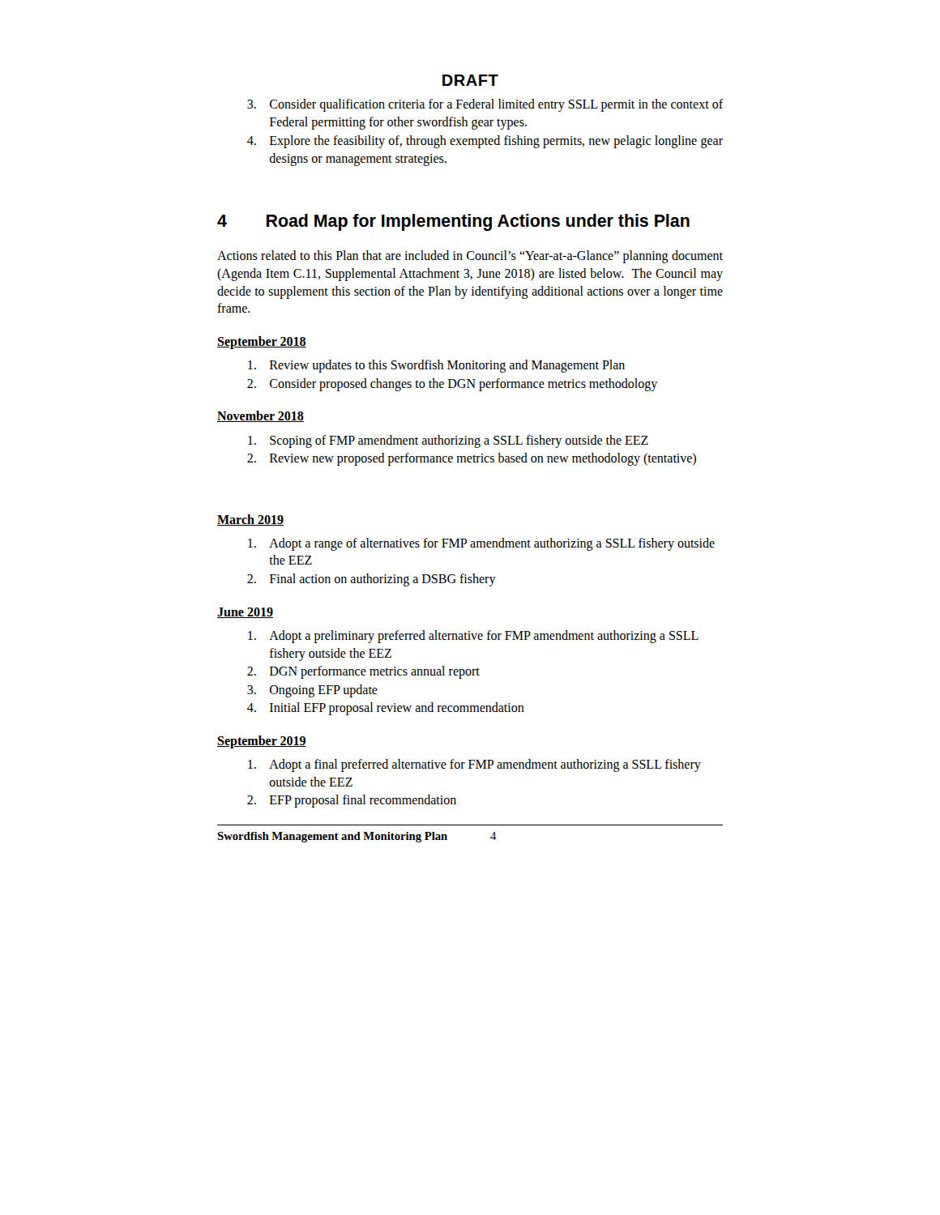DRAFT
Consider qualification criteria for a Federal limited entry SSLL permit in the context of Federal permitting for other swordfish gear types.
Explore the feasibility of, through exempted fishing permits, new pelagic longline gear designs or management strategies.
4 Road Map for Implementing Actions under this Plan
Actions related to this Plan that are included in Council’s “Year-at-a-Glance” planning document (Agenda Item C.11, Supplemental Attachment 3, June 2018) are listed below. The Council may decide to supplement this section of the Plan by identifying additional actions over a longer time frame.
September 2018
Review updates to this Swordfish Monitoring and Management Plan
Consider proposed changes to the DGN performance metrics methodology
November 2018
Scoping of FMP amendment authorizing a SSLL fishery outside the EEZ
Review new proposed performance metrics based on new methodology (tentative)
March 2019
Adopt a range of alternatives for FMP amendment authorizing a SSLL fishery outside the EEZ
Final action on authorizing a DSBG fishery
June 2019
Adopt a preliminary preferred alternative for FMP amendment authorizing a SSLL fishery outside the EEZ
DGN performance metrics annual report
Ongoing EFP update
Initial EFP proposal review and recommendation
September 2019
Adopt a final preferred alternative for FMP amendment authorizing a SSLL fishery outside the EEZ
EFP proposal final recommendation
Swordfish Management and Monitoring Plan 4